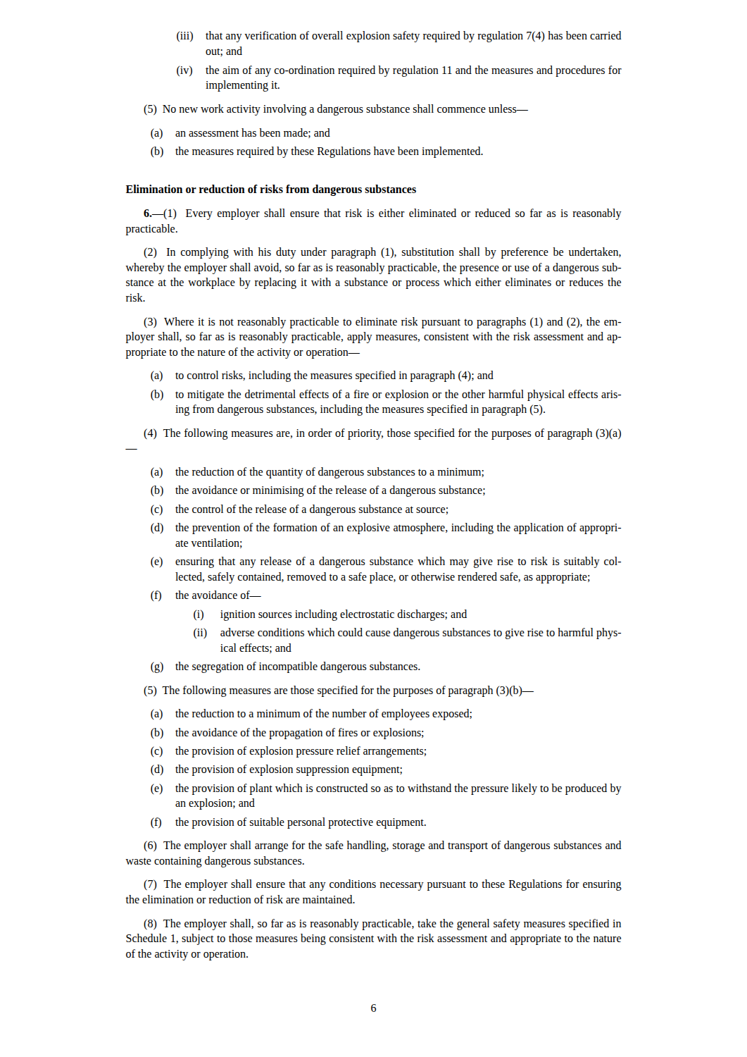(iii) that any verification of overall explosion safety required by regulation 7(4) has been carried out; and
(iv) the aim of any co-ordination required by regulation 11 and the measures and procedures for implementing it.
(5) No new work activity involving a dangerous substance shall commence unless—
(a) an assessment has been made; and
(b) the measures required by these Regulations have been implemented.
Elimination or reduction of risks from dangerous substances
6.—(1) Every employer shall ensure that risk is either eliminated or reduced so far as is reasonably practicable.
(2) In complying with his duty under paragraph (1), substitution shall by preference be undertaken, whereby the employer shall avoid, so far as is reasonably practicable, the presence or use of a dangerous substance at the workplace by replacing it with a substance or process which either eliminates or reduces the risk.
(3) Where it is not reasonably practicable to eliminate risk pursuant to paragraphs (1) and (2), the employer shall, so far as is reasonably practicable, apply measures, consistent with the risk assessment and appropriate to the nature of the activity or operation—
(a) to control risks, including the measures specified in paragraph (4); and
(b) to mitigate the detrimental effects of a fire or explosion or the other harmful physical effects arising from dangerous substances, including the measures specified in paragraph (5).
(4) The following measures are, in order of priority, those specified for the purposes of paragraph (3)(a)—
(a) the reduction of the quantity of dangerous substances to a minimum;
(b) the avoidance or minimising of the release of a dangerous substance;
(c) the control of the release of a dangerous substance at source;
(d) the prevention of the formation of an explosive atmosphere, including the application of appropriate ventilation;
(e) ensuring that any release of a dangerous substance which may give rise to risk is suitably collected, safely contained, removed to a safe place, or otherwise rendered safe, as appropriate;
(f) the avoidance of—
(i) ignition sources including electrostatic discharges; and
(ii) adverse conditions which could cause dangerous substances to give rise to harmful physical effects; and
(g) the segregation of incompatible dangerous substances.
(5) The following measures are those specified for the purposes of paragraph (3)(b)—
(a) the reduction to a minimum of the number of employees exposed;
(b) the avoidance of the propagation of fires or explosions;
(c) the provision of explosion pressure relief arrangements;
(d) the provision of explosion suppression equipment;
(e) the provision of plant which is constructed so as to withstand the pressure likely to be produced by an explosion; and
(f) the provision of suitable personal protective equipment.
(6) The employer shall arrange for the safe handling, storage and transport of dangerous substances and waste containing dangerous substances.
(7) The employer shall ensure that any conditions necessary pursuant to these Regulations for ensuring the elimination or reduction of risk are maintained.
(8) The employer shall, so far as is reasonably practicable, take the general safety measures specified in Schedule 1, subject to those measures being consistent with the risk assessment and appropriate to the nature of the activity or operation.
6